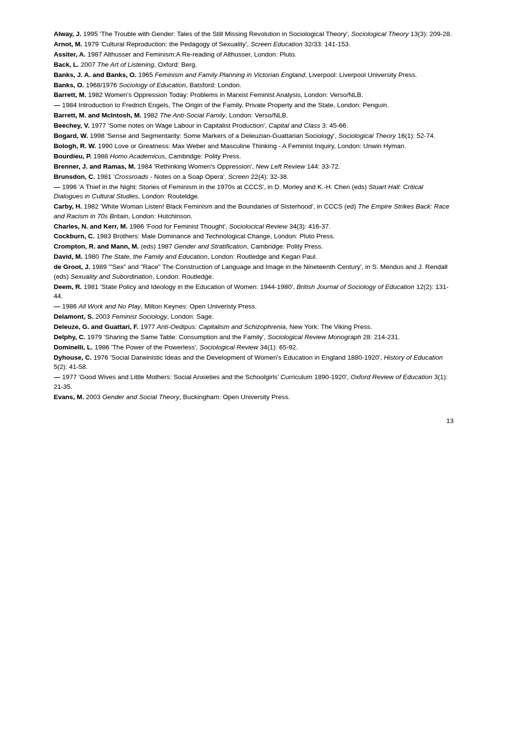Alway, J. 1995 'The Trouble with Gender: Tales of the Still Missing Revolution in Sociological Theory', Sociological Theory 13(3): 209-28.
Arnot, M. 1979 'Cultural Reproduction: the Pedagogy of Sexuality', Screen Education 32/33: 141-153.
Assiter, A. 1987 Althusser and Feminism:A Re-reading of Althusser, London: Pluto.
Back, L. 2007 The Art of Listening, Oxford: Berg.
Banks, J. A. and Banks, O. 1965 Feminism and Family Planning in Victorian England, Liverpool: Liverpool University Press.
Banks, O. 1968/1976 Sociology of Education, Batsford: London.
Barrett, M. 1982 Women's Oppression Today: Problems in Marxist Feminist Analysis, London: Verso/NLB.
— 1984 Introduction to Fredrich Engels, The Origin of the Family, Private Property and the State, London: Penguin.
Barrett, M. and McIntosh, M. 1982 The Anti-Social Family, London: Verso/NLB.
Beechey, V. 1977 'Some notes on Wage Labour in Capitalist Production', Capital and Class 3: 45-66.
Bogard, W. 1998 'Sense and Segmentarity: Some Markers of a Deleuzian-Guattarian Sociology', Sociological Theory 16(1): 52-74.
Bologh, R. W. 1990 Love or Greatness: Max Weber and Masculine Thinking - A Feminist Inquiry, London: Unwin Hyman.
Bourdieu, P. 1988 Homo Academicus, Cambridge: Polity Press.
Brenner, J. and Ramas, M. 1984 'Rethinking Women's Oppression', New Left Review 144: 33-72.
Brunsdon, C. 1981 'Crossroads - Notes on a Soap Opera', Screen 22(4): 32-38.
— 1996 'A Thief in the Night: Stories of Feminism in the 1970s at CCCS', in D. Morley and K.-H. Chen (eds) Stuart Hall: Critical Dialogues in Cultural Studies, London: Routeldge.
Carby, H. 1982 'White Woman Listen! Black Feminism and the Boundaries of Sisterhood', in CCCS (ed) The Empire Strikes Back: Race and Racism in 70s Britain, London: Hutchinson.
Charles, N. and Kerr, M. 1986 'Food for Feminist Thought', Sociolocical Review 34(3): 416-37.
Cockburn, C. 1983 Brothers: Male Dominance and Technological Change, London: Pluto Press.
Crompton, R. and Mann, M. (eds) 1987 Gender and Stratification, Cambridge: Polity Press.
David, M. 1980 The State, the Family and Education, London: Routledge and Kegan Paul.
de Groot, J. 1989 '"Sex" and "Race" The Construction of Language and Image in the Nineteenth Century', in S. Mendus and J. Rendall (eds) Sexuality and Subordination, London: Routledge.
Deem, R. 1981 'State Policy and Ideology in the Education of Women: 1944-1980', British Journal of Sociology of Education 12(2): 131-44.
— 1986 All Work and No Play, Milton Keynes: Open Univeristy Press.
Delamont, S. 2003 Feminist Sociology, London: Sage.
Deleuze, G. and Guattari, F. 1977 Anti-Oedipus: Capitalism and Schizophrenia, New York: The Viking Press.
Delphy, C. 1979 'Sharing the Same Table: Consumption and the Family', Sociological Review Monograph 28: 214-231.
Dominelli, L. 1986 'The Power of the Powerless', Sociological Review 34(1): 65-92.
Dyhouse, C. 1976 'Social Darwinistic Ideas and the Development of Women's Education in England 1880-1920', History of Education 5(2): 41-58.
— 1977 'Good Wives and Little Mothers: Social Anxieties and the Schoolgirls' Curriculum 1890-1920', Oxford Review of Education 3(1): 21-35.
Evans, M. 2003 Gender and Social Theory, Buckingham: Open University Press.
13